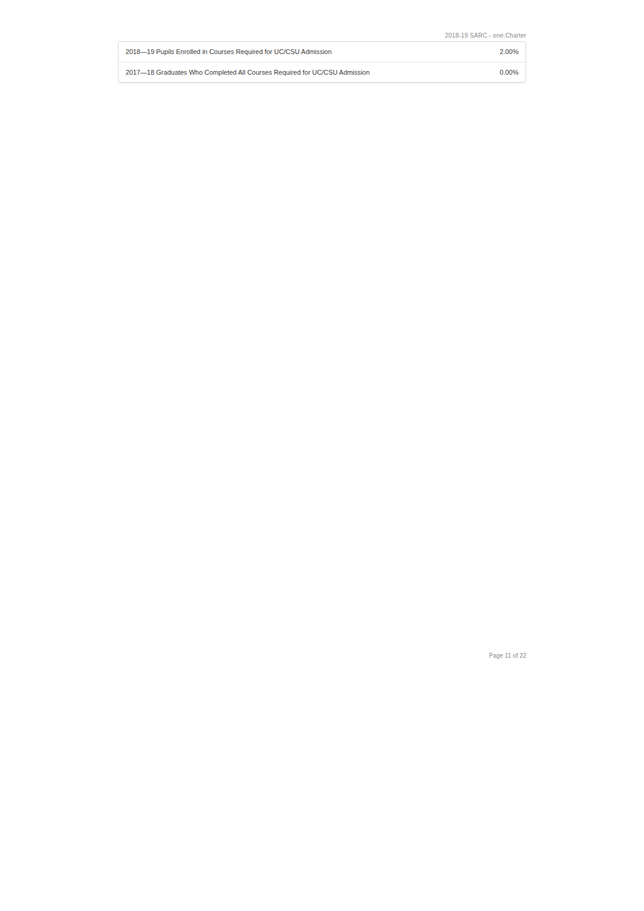2018-19 SARC - one.Charter
| 2018—19 Pupils Enrolled in Courses Required for UC/CSU Admission | 2.00% |
| 2017—18 Graduates Who Completed All Courses Required for UC/CSU Admission | 0.00% |
Page 11 of 22